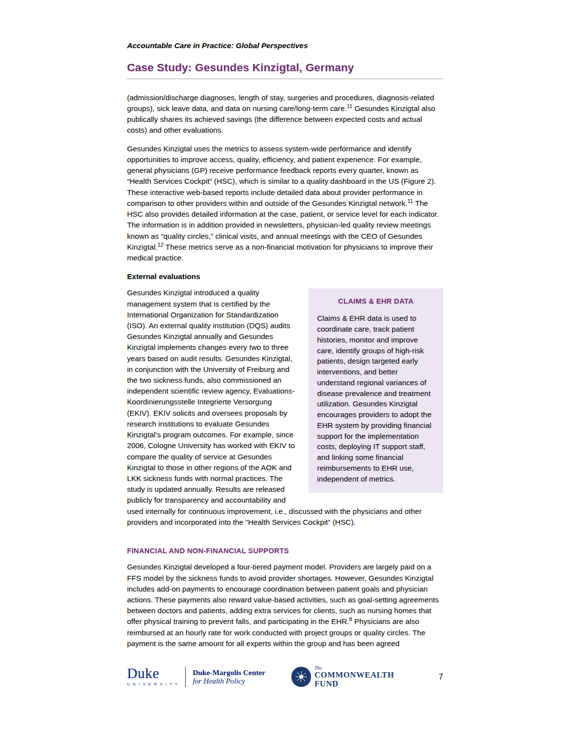Accountable Care in Practice: Global Perspectives
Case Study: Gesundes Kinzigtal, Germany
(admission/discharge diagnoses, length of stay, surgeries and procedures, diagnosis-related groups), sick leave data, and data on nursing care/long-term care.11 Gesundes Kinzigtal also publically shares its achieved savings (the difference between expected costs and actual costs) and other evaluations.
Gesundes Kinzigtal uses the metrics to assess system-wide performance and identify opportunities to improve access, quality, efficiency, and patient experience. For example, general physicians (GP) receive performance feedback reports every quarter, known as “Health Services Cockpit” (HSC), which is similar to a quality dashboard in the US (Figure 2). These interactive web-based reports include detailed data about provider performance in comparison to other providers within and outside of the Gesundes Kinzigtal network.11 The HSC also provides detailed information at the case, patient, or service level for each indicator. The information is in addition provided in newsletters, physician-led quality review meetings known as “quality circles,” clinical visits, and annual meetings with the CEO of Gesundes Kinzigtal.12 These metrics serve as a non-financial motivation for physicians to improve their medical practice.
External evaluations
CLAIMS & EHR DATA
Claims & EHR data is used to coordinate care, track patient histories, monitor and improve care, identify groups of high-risk patients, design targeted early interventions, and better understand regional variances of disease prevalence and treatment utilization. Gesundes Kinzigtal encourages providers to adopt the EHR system by providing financial support for the implementation costs, deploying IT support staff, and linking some financial reimbursements to EHR use, independent of metrics.
Gesundes Kinzigtal introduced a quality management system that is certified by the International Organization for Standardization (ISO). An external quality institution (DQS) audits Gesundes Kinzigtal annually and Gesundes Kinzigtal implements changes every two to three years based on audit results. Gesundes Kinzigtal, in conjunction with the University of Freiburg and the two sickness funds, also commissioned an independent scientific review agency, Evaluations-Koordinierungsstelle Integrierte Versorgung (EKIV). EKIV solicits and oversees proposals by research institutions to evaluate Gesundes Kinzigtal’s program outcomes. For example, since 2006, Cologne University has worked with EKIV to compare the quality of service at Gesundes Kinzigtal to those in other regions of the AOK and LKK sickness funds with normal practices. The study is updated annually. Results are released publicly for transparency and accountability and used internally for continuous improvement, i.e., discussed with the physicians and other providers and incorporated into the “Health Services Cockpit” (HSC).
FINANCIAL AND NON-FINANCIAL SUPPORTS
Gesundes Kinzigtal developed a four-tiered payment model. Providers are largely paid on a FFS model by the sickness funds to avoid provider shortages. However, Gesundes Kinzigtal includes add-on payments to encourage coordination between patient goals and physician actions. These payments also reward value-based activities, such as goal-setting agreements between doctors and patients, adding extra services for clients, such as nursing homes that offer physical training to prevent falls, and participating in the EHR.8 Physicians are also reimbursed at an hourly rate for work conducted with project groups or quality circles. The payment is the same amount for all experts within the group and has been agreed
Duke
U N I V E R S I T Y
Duke-Margolis Center
for Health Policy
The
COMMONWEALTH
FUND
7